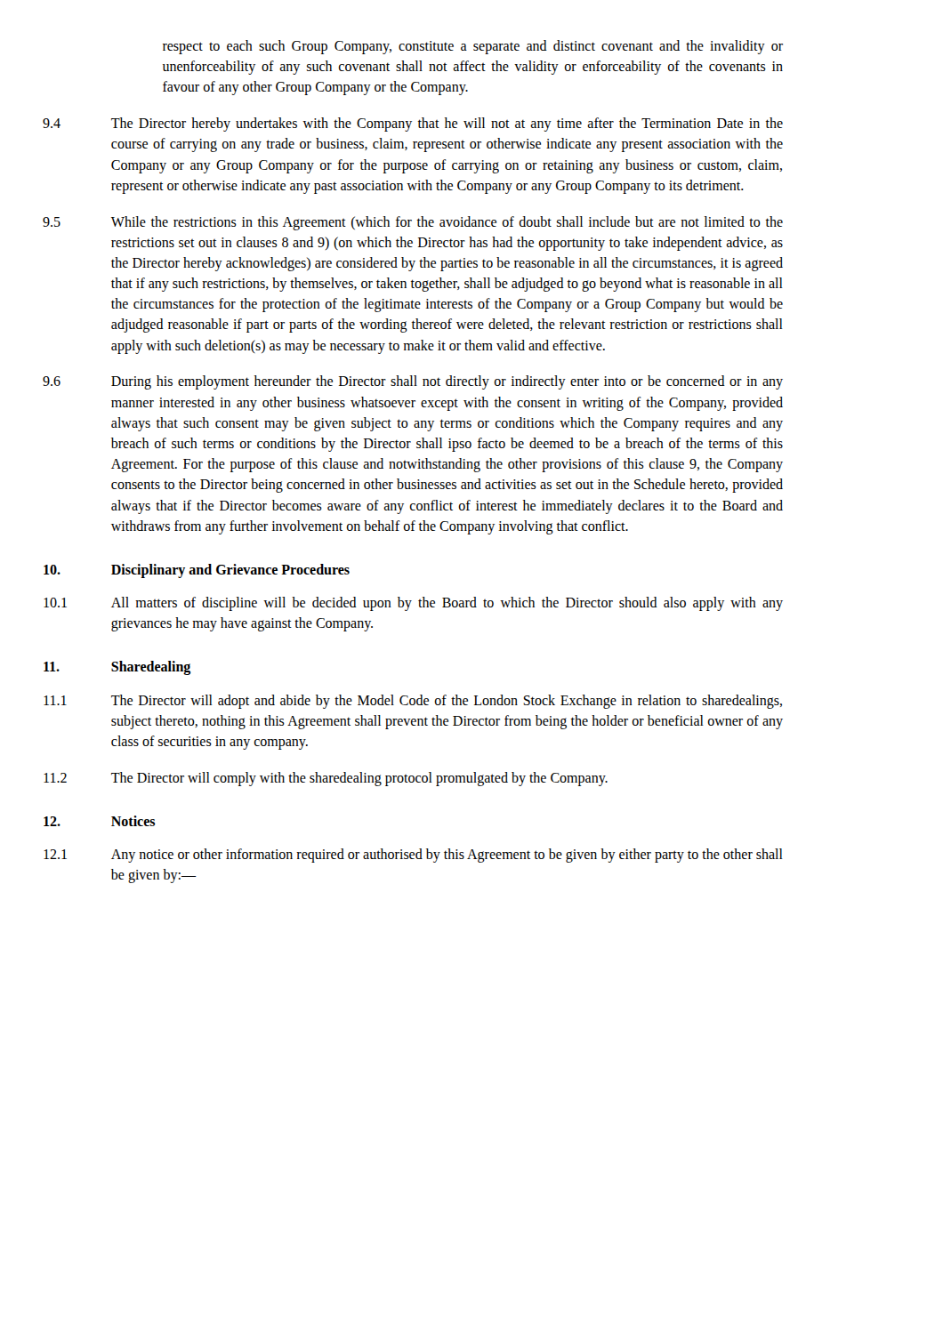respect to each such Group Company, constitute a separate and distinct covenant and the invalidity or unenforceability of any such covenant shall not affect the validity or enforceability of the covenants in favour of any other Group Company or the Company.
9.4
The Director hereby undertakes with the Company that he will not at any time after the Termination Date in the course of carrying on any trade or business, claim, represent or otherwise indicate any present association with the Company or any Group Company or for the purpose of carrying on or retaining any business or custom, claim, represent or otherwise indicate any past association with the Company or any Group Company to its detriment.
9.5
While the restrictions in this Agreement (which for the avoidance of doubt shall include but are not limited to the restrictions set out in clauses 8 and 9) (on which the Director has had the opportunity to take independent advice, as the Director hereby acknowledges) are considered by the parties to be reasonable in all the circumstances, it is agreed that if any such restrictions, by themselves, or taken together, shall be adjudged to go beyond what is reasonable in all the circumstances for the protection of the legitimate interests of the Company or a Group Company but would be adjudged reasonable if part or parts of the wording thereof were deleted, the relevant restriction or restrictions shall apply with such deletion(s) as may be necessary to make it or them valid and effective.
9.6
During his employment hereunder the Director shall not directly or indirectly enter into or be concerned or in any manner interested in any other business whatsoever except with the consent in writing of the Company, provided always that such consent may be given subject to any terms or conditions which the Company requires and any breach of such terms or conditions by the Director shall ipso facto be deemed to be a breach of the terms of this Agreement. For the purpose of this clause and notwithstanding the other provisions of this clause 9, the Company consents to the Director being concerned in other businesses and activities as set out in the Schedule hereto, provided always that if the Director becomes aware of any conflict of interest he immediately declares it to the Board and withdraws from any further involvement on behalf of the Company involving that conflict.
10. Disciplinary and Grievance Procedures
10.1
All matters of discipline will be decided upon by the Board to which the Director should also apply with any grievances he may have against the Company.
11. Sharedealing
11.1
The Director will adopt and abide by the Model Code of the London Stock Exchange in relation to sharedealings, subject thereto, nothing in this Agreement shall prevent the Director from being the holder or beneficial owner of any class of securities in any company.
11.2
The Director will comply with the sharedealing protocol promulgated by the Company.
12. Notices
12.1
Any notice or other information required or authorised by this Agreement to be given by either party to the other shall be given by:—